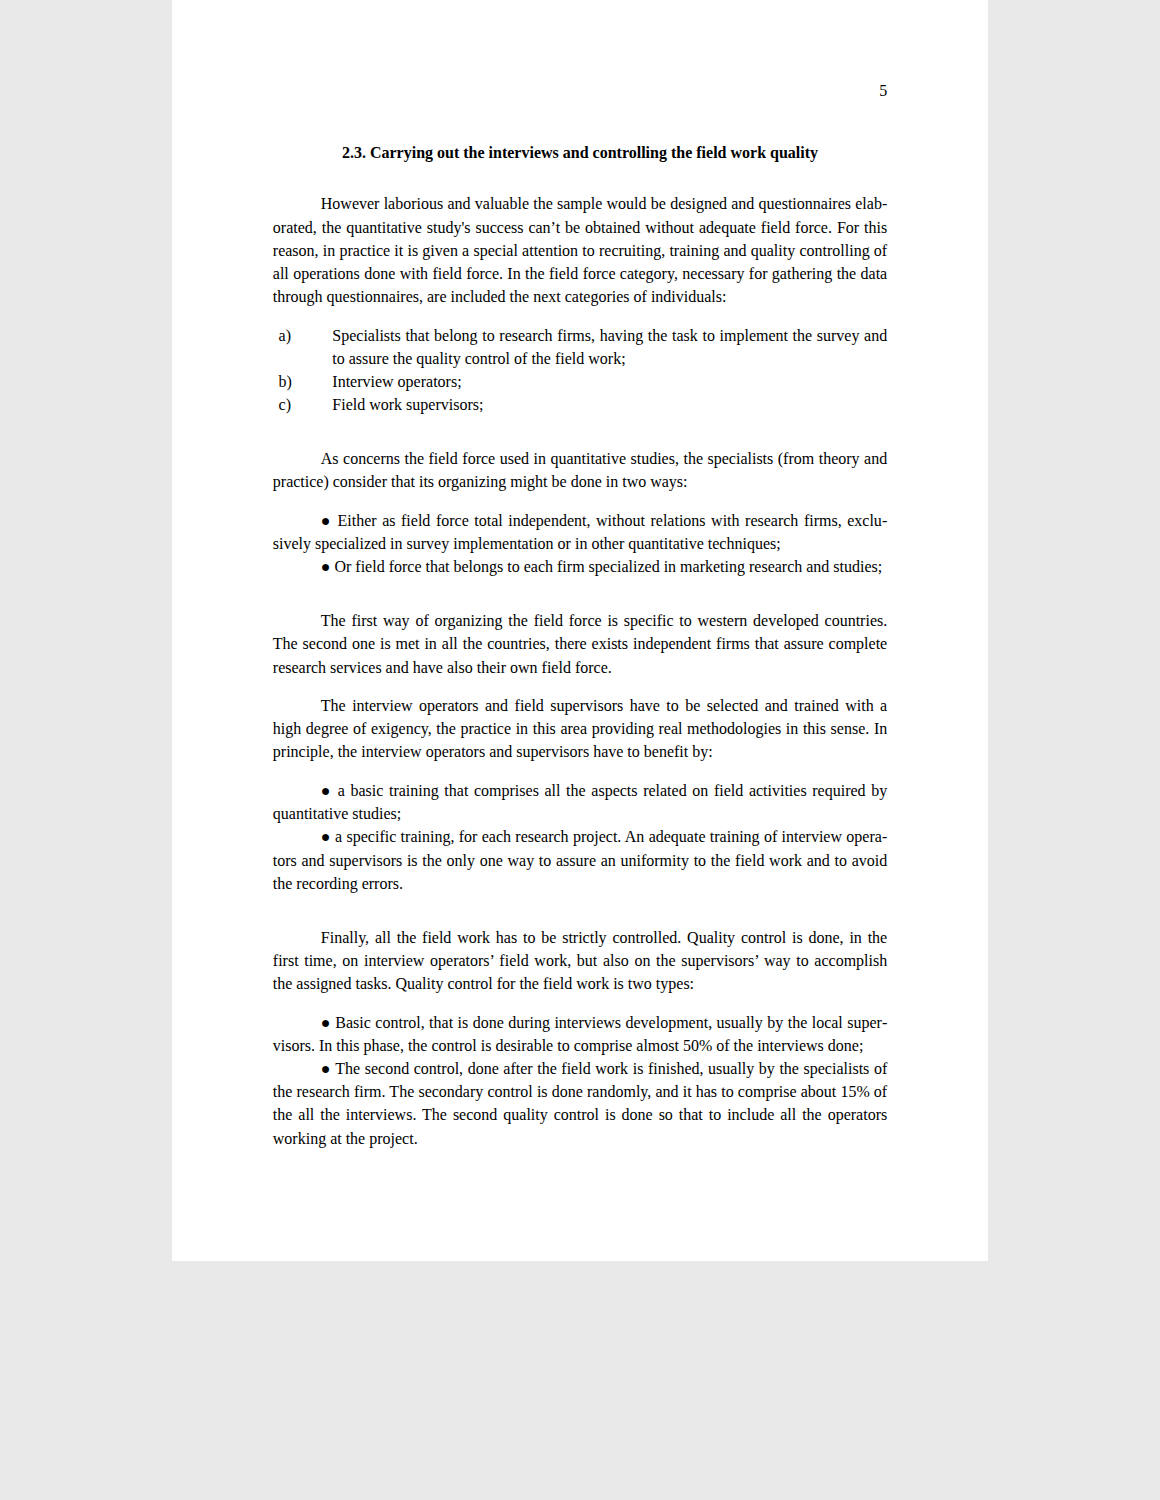5
2.3. Carrying out the interviews and controlling the field work quality
However laborious and valuable the sample would be designed and questionnaires elaborated, the quantitative study's success can’t be obtained without adequate field force. For this reason, in practice it is given a special attention to recruiting, training and quality controlling of all operations done with field force. In the field force category, necessary for gathering the data through questionnaires, are included the next categories of individuals:
a) Specialists that belong to research firms, having the task to implement the survey and to assure the quality control of the field work;
b) Interview operators;
c) Field work supervisors;
As concerns the field force used in quantitative studies, the specialists (from theory and practice) consider that its organizing might be done in two ways:
● Either as field force total independent, without relations with research firms, exclusively specialized in survey implementation or in other quantitative techniques;
● Or field force that belongs to each firm specialized in marketing research and studies;
The first way of organizing the field force is specific to western developed countries. The second one is met in all the countries, there exists independent firms that assure complete research services and have also their own field force.
The interview operators and field supervisors have to be selected and trained with a high degree of exigency, the practice in this area providing real methodologies in this sense. In principle, the interview operators and supervisors have to benefit by:
● a basic training that comprises all the aspects related on field activities required by quantitative studies;
● a specific training, for each research project. An adequate training of interview operators and supervisors is the only one way to assure an uniformity to the field work and to avoid the recording errors.
Finally, all the field work has to be strictly controlled. Quality control is done, in the first time, on interview operators’ field work, but also on the supervisors’ way to accomplish the assigned tasks. Quality control for the field work is two types:
● Basic control, that is done during interviews development, usually by the local supervisors. In this phase, the control is desirable to comprise almost 50% of the interviews done;
● The second control, done after the field work is finished, usually by the specialists of the research firm. The secondary control is done randomly, and it has to comprise about 15% of the all the interviews. The second quality control is done so that to include all the operators working at the project.